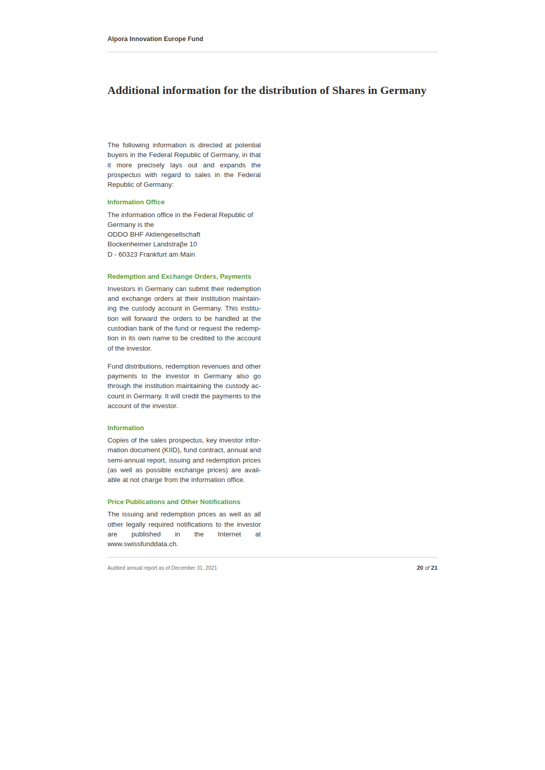Alpora Innovation Europe Fund
Additional information for the distribution of Shares in Germany
The following information is directed at potential buyers in the Federal Republic of Germany, in that it more precisely lays out and expands the prospectus with regard to sales in the Federal Republic of Germany:
Information Office
The information office in the Federal Republic of Germany is the ODDO BHF Aktiengesellschaft Bockenheimer Landstraβe 10 D - 60323 Frankfurt am Main
Redemption and Exchange Orders, Payments
Investors in Germany can submit their redemption and exchange orders at their institution maintaining the custody account in Germany. This institution will forward the orders to be handled at the custodian bank of the fund or request the redemption in its own name to be credited to the account of the investor.
Fund distributions, redemption revenues and other payments to the investor in Germany also go through the institution maintaining the custody account in Germany. It will credit the payments to the account of the investor.
Information
Copies of the sales prospectus, key investor information document (KIID), fund contract, annual and semi-annual report, issuing and redemption prices (as well as possible exchange prices) are available at not charge from the information office.
Price Publications and Other Notifications
The issuing and redemption prices as well as all other legally required notifications to the investor are published in the Internet at www.swissfunddata.ch.
Audited annual report as of December 31, 2021
20 of 21